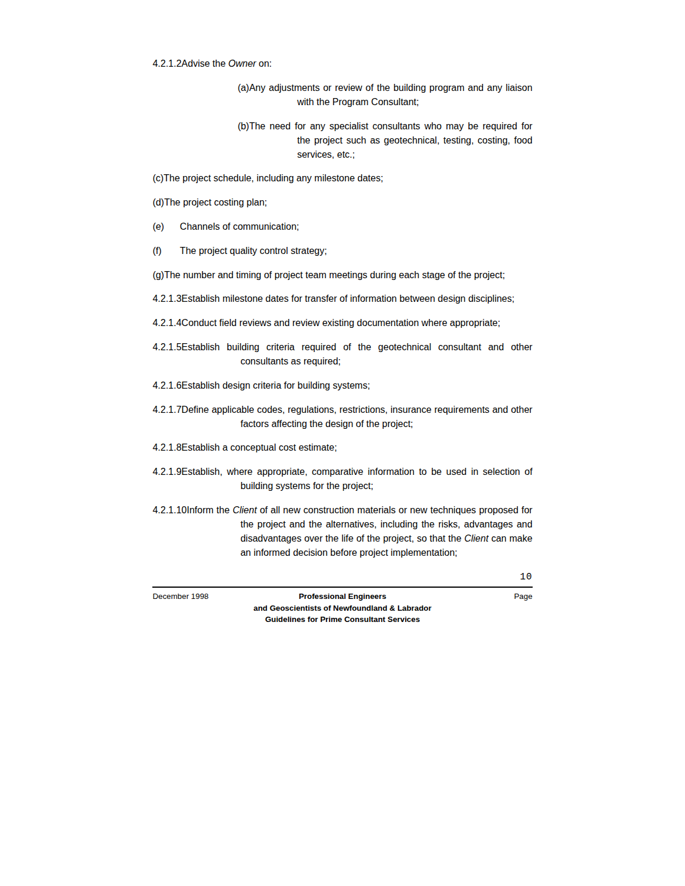4.2.1.2 Advise the Owner on:
(a)Any adjustments or review of the building program and any liaison with the Program Consultant;
(b)The need for any specialist consultants who may be required for the project such as geotechnical, testing, costing, food services, etc.;
(c)The project schedule, including any milestone dates;
(d)The project costing plan;
(e) Channels of communication;
(f) The project quality control strategy;
(g)The number and timing of project team meetings during each stage of the project;
4.2.1.3 Establish milestone dates for transfer of information between design disciplines;
4.2.1.4 Conduct field reviews and review existing documentation where appropriate;
4.2.1.5 Establish building criteria required of the geotechnical consultant and other consultants as required;
4.2.1.6 Establish design criteria for building systems;
4.2.1.7 Define applicable codes, regulations, restrictions, insurance requirements and other factors affecting the design of the project;
4.2.1.8 Establish a conceptual cost estimate;
4.2.1.9 Establish, where appropriate, comparative information to be used in selection of building systems for the project;
4.2.1.10 Inform the Client of all new construction materials or new techniques proposed for the project and the alternatives, including the risks, advantages and disadvantages over the life of the project, so that the Client can make an informed decision before project implementation;
10
December 1998
Page
Professional Engineers
and Geoscientists of Newfoundland & Labrador
Guidelines for Prime Consultant Services